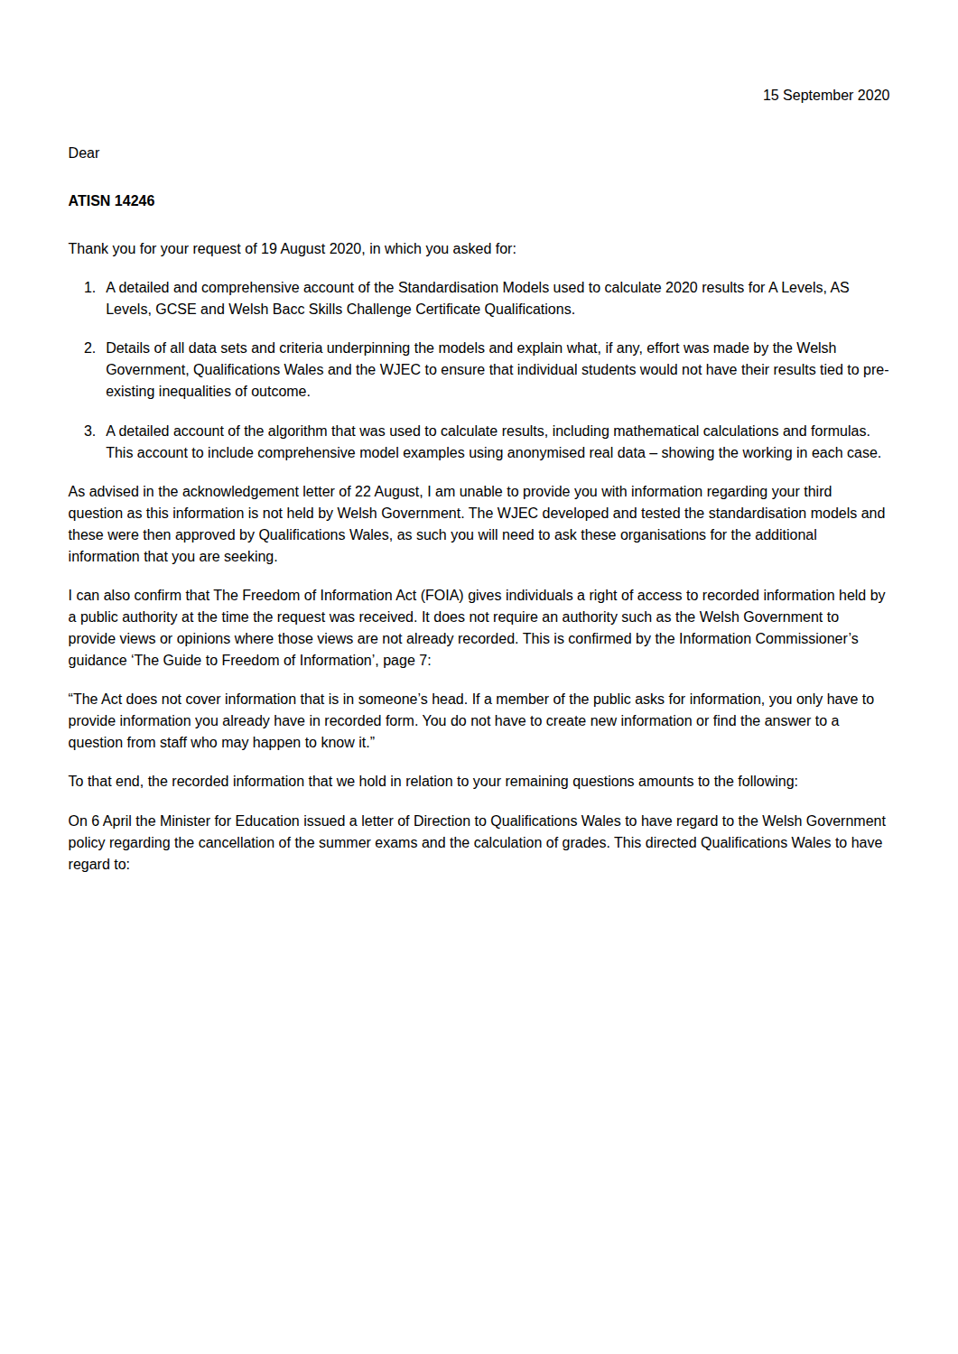15 September 2020
Dear
ATISN 14246
Thank you for your request of 19 August 2020, in which you asked for:
A detailed and comprehensive account of the Standardisation Models used to calculate 2020 results for A Levels, AS Levels, GCSE and Welsh Bacc Skills Challenge Certificate Qualifications.
Details of all data sets and criteria underpinning the models and explain what, if any, effort was made by the Welsh Government, Qualifications Wales and the WJEC to ensure that individual students would not have their results tied to pre-existing inequalities of outcome.
A detailed account of the algorithm that was used to calculate results, including mathematical calculations and formulas. This account to include comprehensive model examples using anonymised real data – showing the working in each case.
As advised in the acknowledgement letter of 22 August, I am unable to provide you with information regarding your third question as this information is not held by Welsh Government. The WJEC developed and tested the standardisation models and these were then approved by Qualifications Wales, as such you will need to ask these organisations for the additional information that you are seeking.
I can also confirm that The Freedom of Information Act (FOIA) gives individuals a right of access to recorded information held by a public authority at the time the request was received. It does not require an authority such as the Welsh Government to provide views or opinions where those views are not already recorded. This is confirmed by the Information Commissioner’s guidance ‘The Guide to Freedom of Information’, page 7:
“The Act does not cover information that is in someone’s head. If a member of the public asks for information, you only have to provide information you already have in recorded form. You do not have to create new information or find the answer to a question from staff who may happen to know it.”
To that end, the recorded information that we hold in relation to your remaining questions amounts to the following:
On 6 April the Minister for Education issued a letter of Direction to Qualifications Wales to have regard to the Welsh Government policy regarding the cancellation of the summer exams and the calculation of grades. This directed Qualifications Wales to have regard to: